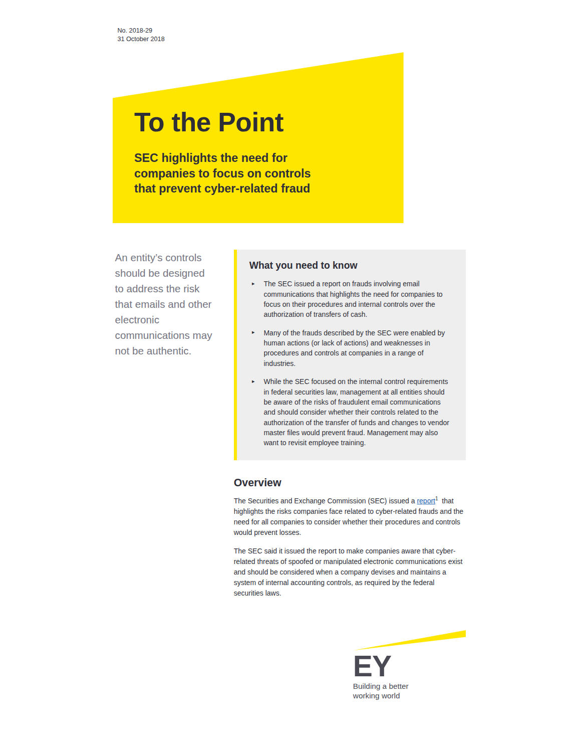No. 2018-29
31 October 2018
To the Point
SEC highlights the need for
companies to focus on controls
that prevent cyber-related fraud
An entity’s controls should be designed to address the risk that emails and other electronic communications may not be authentic.
What you need to know
The SEC issued a report on frauds involving email communications that highlights the need for companies to focus on their procedures and internal controls over the authorization of transfers of cash.
Many of the frauds described by the SEC were enabled by human actions (or lack of actions) and weaknesses in procedures and controls at companies in a range of industries.
While the SEC focused on the internal control requirements in federal securities law, management at all entities should be aware of the risks of fraudulent email communications and should consider whether their controls related to the authorization of the transfer of funds and changes to vendor master files would prevent fraud. Management may also want to revisit employee training.
Overview
The Securities and Exchange Commission (SEC) issued a report1 that highlights the risks companies face related to cyber-related frauds and the need for all companies to consider whether their procedures and controls would prevent losses.
The SEC said it issued the report to make companies aware that cyber-related threats of spoofed or manipulated electronic communications exist and should be considered when a company devises and maintains a system of internal accounting controls, as required by the federal securities laws.
EY
Building a better
working world